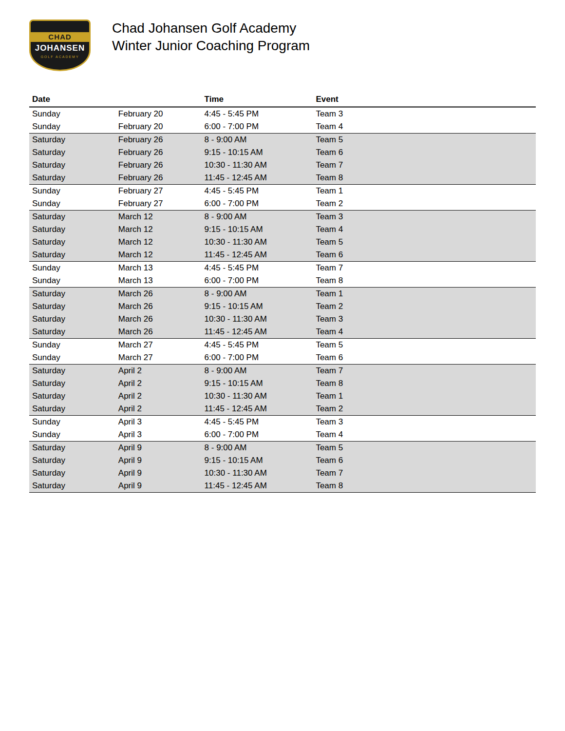CHAD
JOHANSEN
GOLF ACADEMY
Chad Johansen Golf Academy
Winter Junior Coaching Program
| Date | Time | Event |
| --- | --- | --- |
| Sunday | February 20 | 4:45 - 5:45 PM | Team 3 |
| Sunday | February 20 | 6:00 - 7:00 PM | Team 4 |
| Saturday | February 26 | 8 - 9:00 AM | Team 5 |
| Saturday | February 26 | 9:15 - 10:15 AM | Team 6 |
| Saturday | February 26 | 10:30 - 11:30 AM | Team 7 |
| Saturday | February 26 | 11:45 - 12:45 AM | Team 8 |
| Sunday | February 27 | 4:45 - 5:45 PM | Team 1 |
| Sunday | February 27 | 6:00 - 7:00 PM | Team 2 |
| Saturday | March 12 | 8 - 9:00 AM | Team 3 |
| Saturday | March 12 | 9:15 - 10:15 AM | Team 4 |
| Saturday | March 12 | 10:30 - 11:30 AM | Team 5 |
| Saturday | March 12 | 11:45 - 12:45 AM | Team 6 |
| Sunday | March 13 | 4:45 - 5:45 PM | Team 7 |
| Sunday | March 13 | 6:00 - 7:00 PM | Team 8 |
| Saturday | March 26 | 8 - 9:00 AM | Team 1 |
| Saturday | March 26 | 9:15 - 10:15 AM | Team 2 |
| Saturday | March 26 | 10:30 - 11:30 AM | Team 3 |
| Saturday | March 26 | 11:45 - 12:45 AM | Team 4 |
| Sunday | March 27 | 4:45 - 5:45 PM | Team 5 |
| Sunday | March 27 | 6:00 - 7:00 PM | Team 6 |
| Saturday | April 2 | 8 - 9:00 AM | Team 7 |
| Saturday | April 2 | 9:15 - 10:15 AM | Team 8 |
| Saturday | April 2 | 10:30 - 11:30 AM | Team 1 |
| Saturday | April 2 | 11:45 - 12:45 AM | Team 2 |
| Sunday | April 3 | 4:45 - 5:45 PM | Team 3 |
| Sunday | April 3 | 6:00 - 7:00 PM | Team 4 |
| Saturday | April 9 | 8 - 9:00 AM | Team 5 |
| Saturday | April 9 | 9:15 - 10:15 AM | Team 6 |
| Saturday | April 9 | 10:30 - 11:30 AM | Team 7 |
| Saturday | April 9 | 11:45 - 12:45 AM | Team 8 |